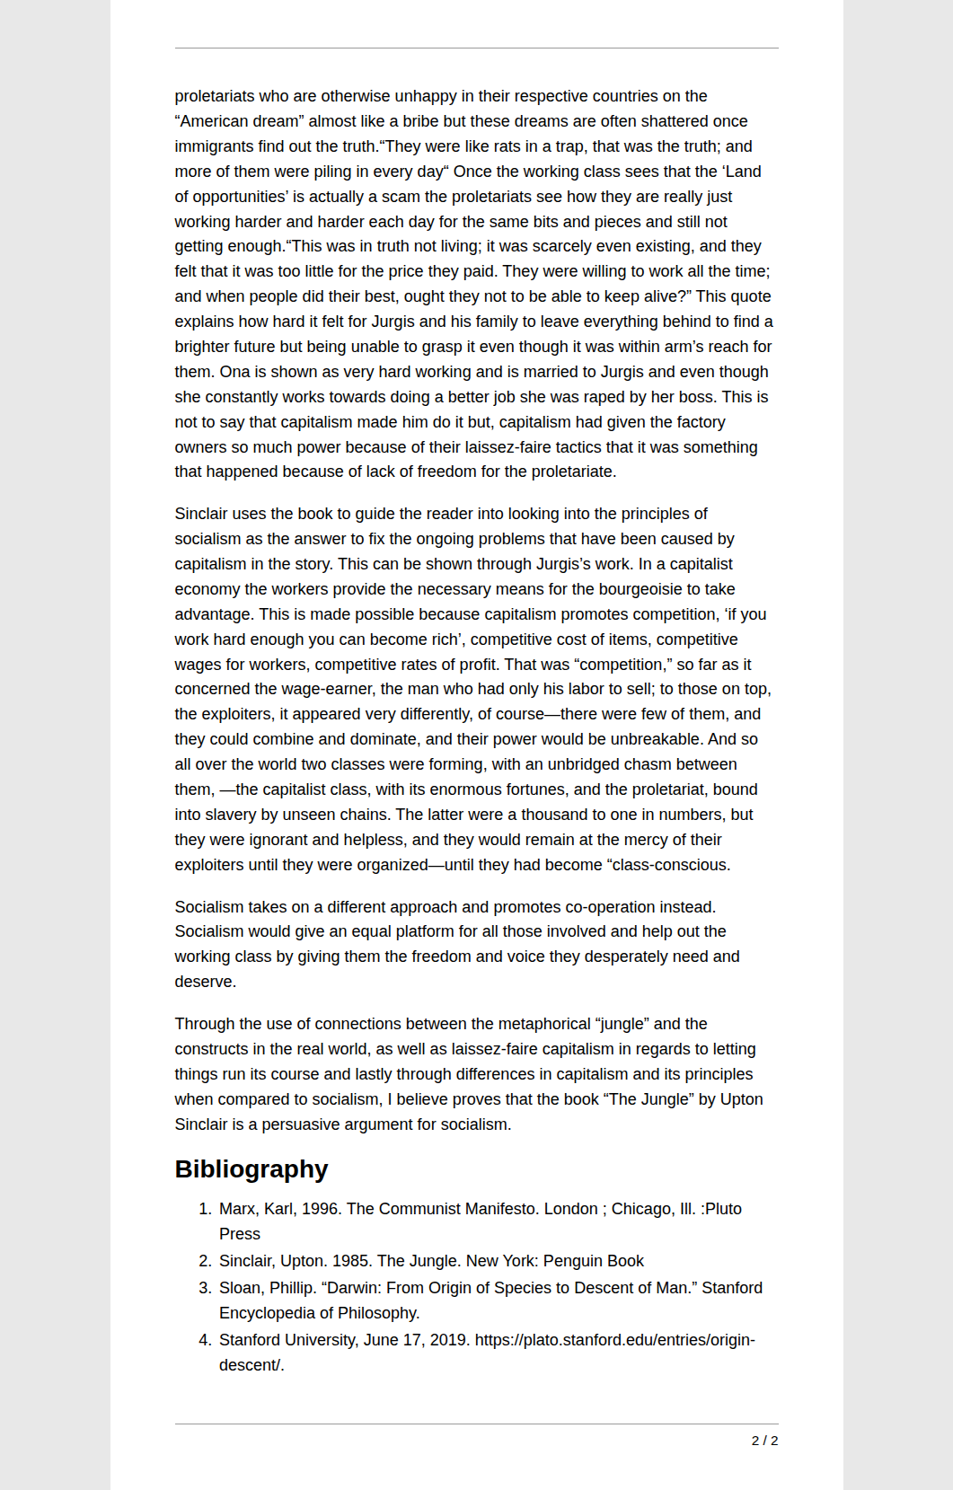proletariats who are otherwise unhappy in their respective countries on the “American dream” almost like a bribe but these dreams are often shattered once immigrants find out the truth.“They were like rats in a trap, that was the truth; and more of them were piling in every day“ Once the working class sees that the ‘Land of opportunities’ is actually a scam the proletariats see how they are really just working harder and harder each day for the same bits and pieces and still not getting enough.“This was in truth not living; it was scarcely even existing, and they felt that it was too little for the price they paid. They were willing to work all the time; and when people did their best, ought they not to be able to keep alive?” This quote explains how hard it felt for Jurgis and his family to leave everything behind to find a brighter future but being unable to grasp it even though it was within arm’s reach for them. Ona is shown as very hard working and is married to Jurgis and even though she constantly works towards doing a better job she was raped by her boss. This is not to say that capitalism made him do it but, capitalism had given the factory owners so much power because of their laissez-faire tactics that it was something that happened because of lack of freedom for the proletariate.
Sinclair uses the book to guide the reader into looking into the principles of socialism as the answer to fix the ongoing problems that have been caused by capitalism in the story. This can be shown through Jurgis’s work. In a capitalist economy the workers provide the necessary means for the bourgeoisie to take advantage. This is made possible because capitalism promotes competition, ‘if you work hard enough you can become rich’, competitive cost of items, competitive wages for workers, competitive rates of profit. That was “competition,” so far as it concerned the wage-earner, the man who had only his labor to sell; to those on top, the exploiters, it appeared very differently, of course—there were few of them, and they could combine and dominate, and their power would be unbreakable. And so all over the world two classes were forming, with an unbridged chasm between them, —the capitalist class, with its enormous fortunes, and the proletariat, bound into slavery by unseen chains. The latter were a thousand to one in numbers, but they were ignorant and helpless, and they would remain at the mercy of their exploiters until they were organized—until they had become “class-conscious.
Socialism takes on a different approach and promotes co-operation instead. Socialism would give an equal platform for all those involved and help out the working class by giving them the freedom and voice they desperately need and deserve.
Through the use of connections between the metaphorical “jungle” and the constructs in the real world, as well as laissez-faire capitalism in regards to letting things run its course and lastly through differences in capitalism and its principles when compared to socialism, I believe proves that the book “The Jungle” by Upton Sinclair is a persuasive argument for socialism.
Bibliography
Marx, Karl, 1996. The Communist Manifesto. London ; Chicago, Ill. :Pluto Press
Sinclair, Upton. 1985. The Jungle. New York: Penguin Book
Sloan, Phillip. “Darwin: From Origin of Species to Descent of Man.” Stanford Encyclopedia of Philosophy.
Stanford University, June 17, 2019. https://plato.stanford.edu/entries/origin-descent/.
2 / 2